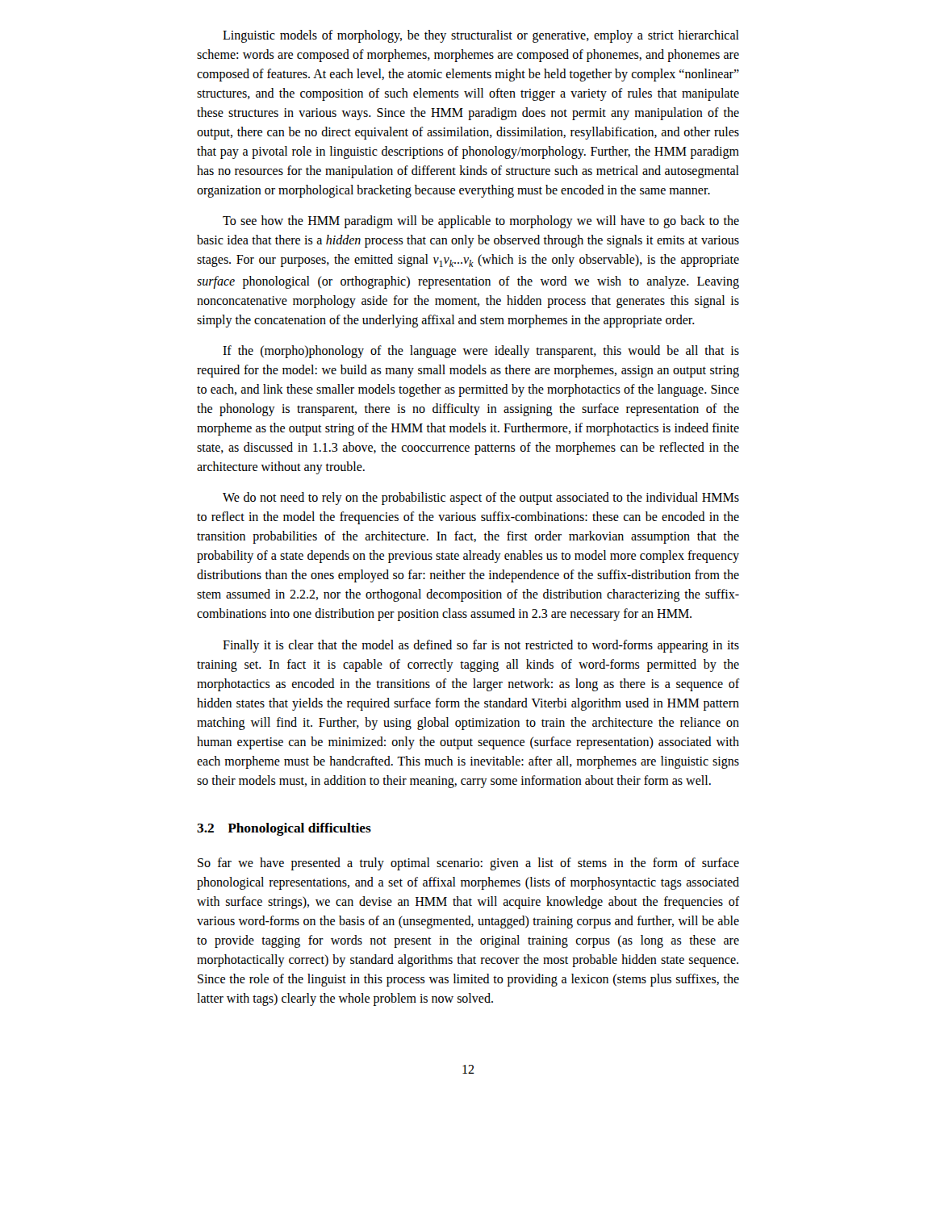Linguistic models of morphology, be they structuralist or generative, employ a strict hierarchical scheme: words are composed of morphemes, morphemes are composed of phonemes, and phonemes are composed of features. At each level, the atomic elements might be held together by complex “nonlinear” structures, and the composition of such elements will often trigger a variety of rules that manipulate these structures in various ways. Since the HMM paradigm does not permit any manipulation of the output, there can be no direct equivalent of assimilation, dissimilation, resyllabification, and other rules that pay a pivotal role in linguistic descriptions of phonology/morphology. Further, the HMM paradigm has no resources for the manipulation of different kinds of structure such as metrical and autosegmental organization or morphological bracketing because everything must be encoded in the same manner.
To see how the HMM paradigm will be applicable to morphology we will have to go back to the basic idea that there is a hidden process that can only be observed through the signals it emits at various stages. For our purposes, the emitted signal v1vk...vk (which is the only observable), is the appropriate surface phonological (or orthographic) representation of the word we wish to analyze. Leaving nonconcatenative morphology aside for the moment, the hidden process that generates this signal is simply the concatenation of the underlying affixal and stem morphemes in the appropriate order.
If the (morpho)phonology of the language were ideally transparent, this would be all that is required for the model: we build as many small models as there are morphemes, assign an output string to each, and link these smaller models together as permitted by the morphotactics of the language. Since the phonology is transparent, there is no difficulty in assigning the surface representation of the morpheme as the output string of the HMM that models it. Furthermore, if morphotactics is indeed finite state, as discussed in 1.1.3 above, the cooccurrence patterns of the morphemes can be reflected in the architecture without any trouble.
We do not need to rely on the probabilistic aspect of the output associated to the individual HMMs to reflect in the model the frequencies of the various suffix-combinations: these can be encoded in the transition probabilities of the architecture. In fact, the first order markovian assumption that the probability of a state depends on the previous state already enables us to model more complex frequency distributions than the ones employed so far: neither the independence of the suffix-distribution from the stem assumed in 2.2.2, nor the orthogonal decomposition of the distribution characterizing the suffix-combinations into one distribution per position class assumed in 2.3 are necessary for an HMM.
Finally it is clear that the model as defined so far is not restricted to word-forms appearing in its training set. In fact it is capable of correctly tagging all kinds of word-forms permitted by the morphotactics as encoded in the transitions of the larger network: as long as there is a sequence of hidden states that yields the required surface form the standard Viterbi algorithm used in HMM pattern matching will find it. Further, by using global optimization to train the architecture the reliance on human expertise can be minimized: only the output sequence (surface representation) associated with each morpheme must be handcrafted. This much is inevitable: after all, morphemes are linguistic signs so their models must, in addition to their meaning, carry some information about their form as well.
3.2 Phonological difficulties
So far we have presented a truly optimal scenario: given a list of stems in the form of surface phonological representations, and a set of affixal morphemes (lists of morphosyntactic tags associated with surface strings), we can devise an HMM that will acquire knowledge about the frequencies of various word-forms on the basis of an (unsegmented, untagged) training corpus and further, will be able to provide tagging for words not present in the original training corpus (as long as these are morphotactically correct) by standard algorithms that recover the most probable hidden state sequence. Since the role of the linguist in this process was limited to providing a lexicon (stems plus suffixes, the latter with tags) clearly the whole problem is now solved.
12